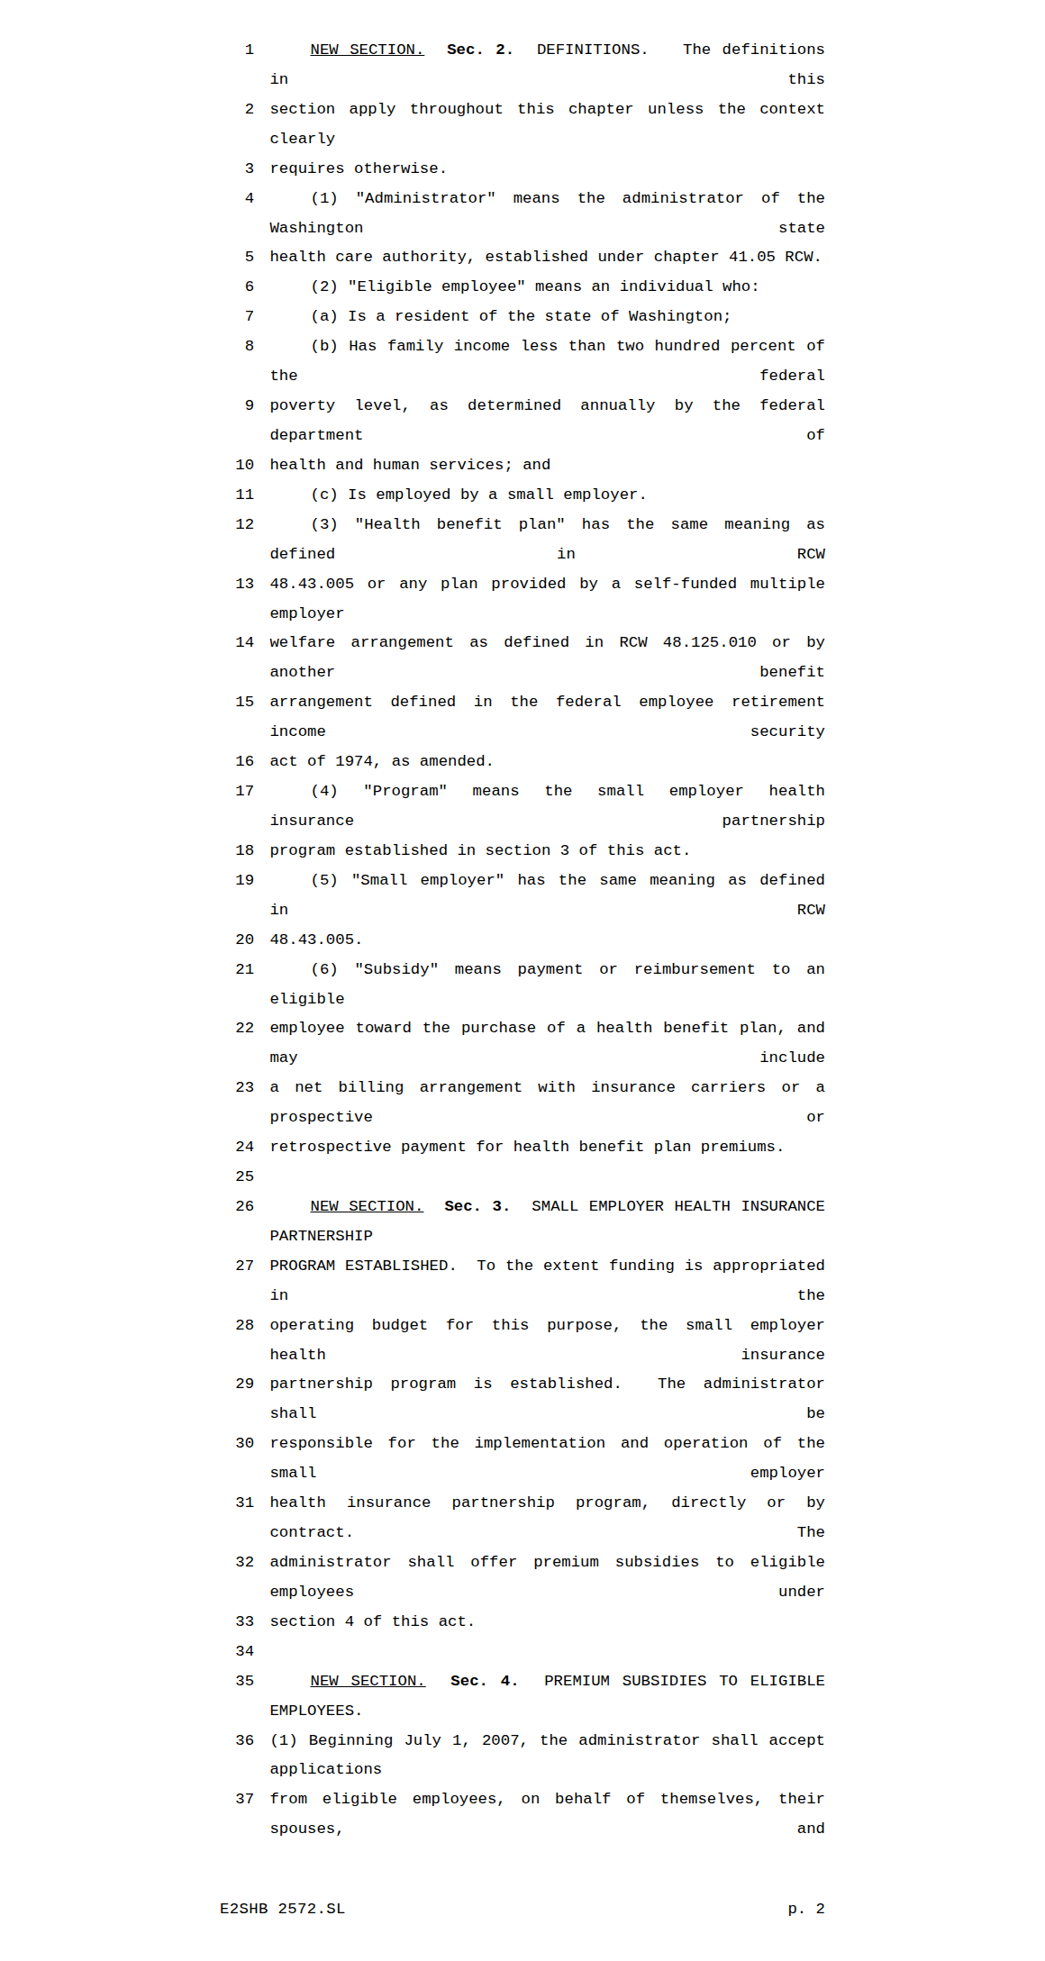NEW SECTION. Sec. 2. DEFINITIONS. The definitions in this
section apply throughout this chapter unless the context clearly
requires otherwise.
(1) "Administrator" means the administrator of the Washington state
health care authority, established under chapter 41.05 RCW.
(2) "Eligible employee" means an individual who:
(a) Is a resident of the state of Washington;
(b) Has family income less than two hundred percent of the federal
poverty level, as determined annually by the federal department of
health and human services; and
(c) Is employed by a small employer.
(3) "Health benefit plan" has the same meaning as defined in RCW
48.43.005 or any plan provided by a self-funded multiple employer
welfare arrangement as defined in RCW 48.125.010 or by another benefit
arrangement defined in the federal employee retirement income security
act of 1974, as amended.
(4) "Program" means the small employer health insurance partnership
program established in section 3 of this act.
(5) "Small employer" has the same meaning as defined in RCW
48.43.005.
(6) "Subsidy" means payment or reimbursement to an eligible
employee toward the purchase of a health benefit plan, and may include
a net billing arrangement with insurance carriers or a prospective or
retrospective payment for health benefit plan premiums.
NEW SECTION. Sec. 3. SMALL EMPLOYER HEALTH INSURANCE PARTNERSHIP
PROGRAM ESTABLISHED. To the extent funding is appropriated in the
operating budget for this purpose, the small employer health insurance
partnership program is established. The administrator shall be
responsible for the implementation and operation of the small employer
health insurance partnership program, directly or by contract. The
administrator shall offer premium subsidies to eligible employees under
section 4 of this act.
NEW SECTION. Sec. 4. PREMIUM SUBSIDIES TO ELIGIBLE EMPLOYEES.
(1) Beginning July 1, 2007, the administrator shall accept applications
from eligible employees, on behalf of themselves, their spouses, and
E2SHB 2572.SL p. 2